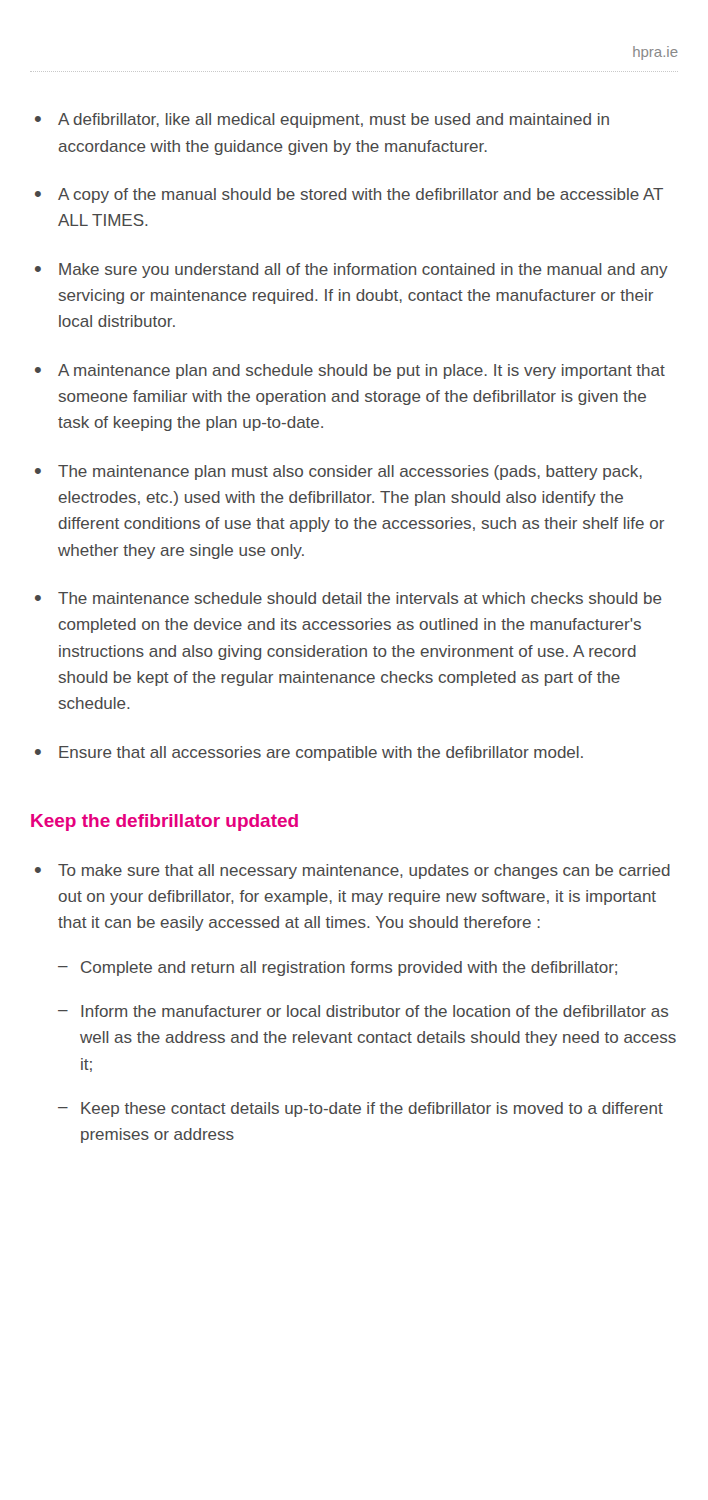hpra.ie
A defibrillator, like all medical equipment, must be used and maintained in accordance with the guidance given by the manufacturer.
A copy of the manual should be stored with the defibrillator and be accessible AT ALL TIMES.
Make sure you understand all of the information contained in the manual and any servicing or maintenance required. If in doubt, contact the manufacturer or their local distributor.
A maintenance plan and schedule should be put in place. It is very important that someone familiar with the operation and storage of the defibrillator is given the task of keeping the plan up-to-date.
The maintenance plan must also consider all accessories (pads, battery pack, electrodes, etc.) used with the defibrillator. The plan should also identify the different conditions of use that apply to the accessories, such as their shelf life or whether they are single use only.
The maintenance schedule should detail the intervals at which checks should be completed on the device and its accessories as outlined in the manufacturer's instructions and also giving consideration to the environment of use. A record should be kept of the regular maintenance checks completed as part of the schedule.
Ensure that all accessories are compatible with the defibrillator model.
Keep the defibrillator updated
To make sure that all necessary maintenance, updates or changes can be carried out on your defibrillator, for example, it may require new software, it is important that it can be easily accessed at all times. You should therefore :
Complete and return all registration forms provided with the defibrillator;
Inform the manufacturer or local distributor of the location of the defibrillator as well as the address and the relevant contact details should they need to access it;
Keep these contact details up-to-date if the defibrillator is moved to a different premises or address